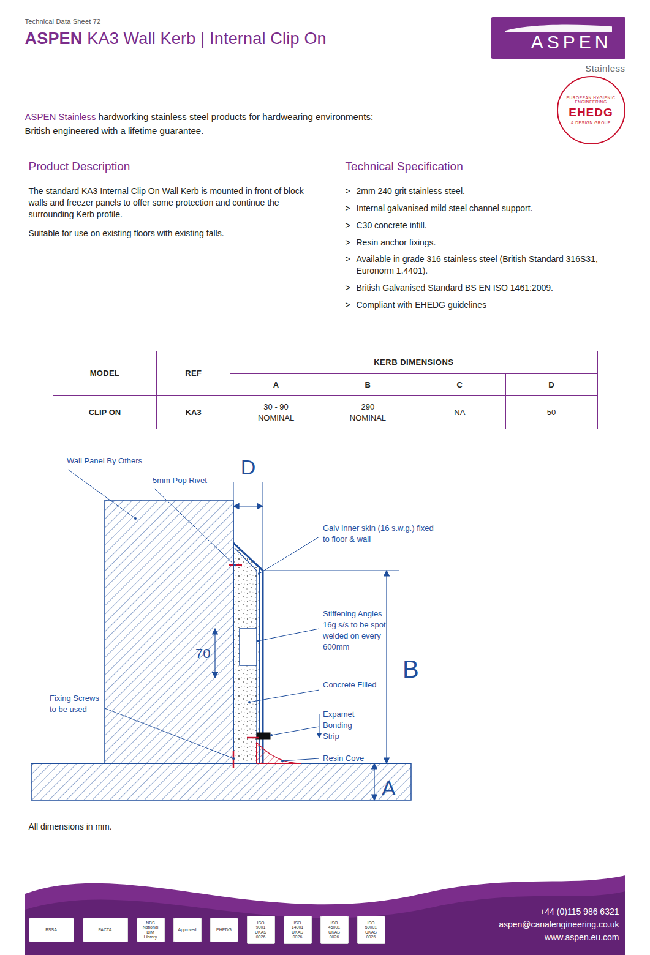Technical Data Sheet 72
ASPEN KA3 Wall Kerb | Internal Clip On
ASPEN
Stainless
EUROPEAN HYGIENIC ENGINEERING EHEDG & DESIGN GROUP
ASPEN Stainless hardworking stainless steel products for hardwearing environments:
British engineered with a lifetime guarantee.
Product Description
The standard KA3 Internal Clip On Wall Kerb is mounted in front of block walls and freezer panels to offer some protection and continue the surrounding Kerb profile.
Suitable for use on existing floors with existing falls.
Technical Specification
2mm 240 grit stainless steel.
Internal galvanised mild steel channel support.
C30 concrete infill.
Resin anchor fixings.
Available in grade 316 stainless steel (British Standard 316S31, Euronorm 1.4401).
British Galvanised Standard BS EN ISO 1461:2009.
Compliant with EHEDG guidelines
| MODEL | REF | KERB DIMENSIONS |
| --- | --- | --- |
| A | B | C | D |
| CLIP ON | KA3 | 30 - 90 NOMINAL | 290 NOMINAL | NA | 50 |
D B A 70 Wall Panel By Others 5mm Pop Rivet Galv inner skin (16 s.w.g.) fixed to floor & wall Stiffening Angles 16g s/s to be spot welded on every 600mm Concrete Filled Expamet Bonding Strip Resin Cove Fixing Screws to be used
All dimensions in mm.
BSSA
FACTA
NBS
National
BIM
Library
Approved
EHEDG
ISO
9001
UKAS
0026
ISO
14001
UKAS
0026
ISO
45001
UKAS
0026
ISO
50001
UKAS
0026
+44 (0)115 986 6321
aspen@canalengineering.co.uk
www.aspen.eu.com